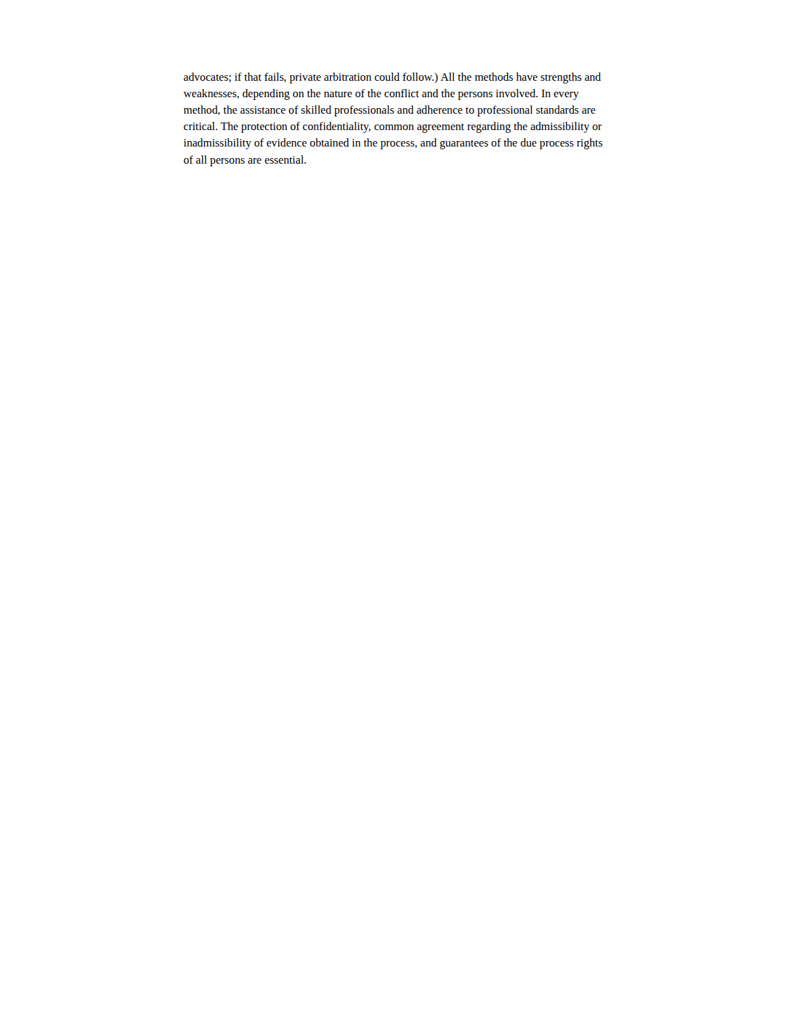advocates; if that fails, private arbitration could follow.) All the methods have strengths and weaknesses, depending on the nature of the conflict and the persons involved. In every method, the assistance of skilled professionals and adherence to professional standards are critical. The protection of confidentiality, common agreement regarding the admissibility or inadmissibility of evidence obtained in the process, and guarantees of the due process rights of all persons are essential.